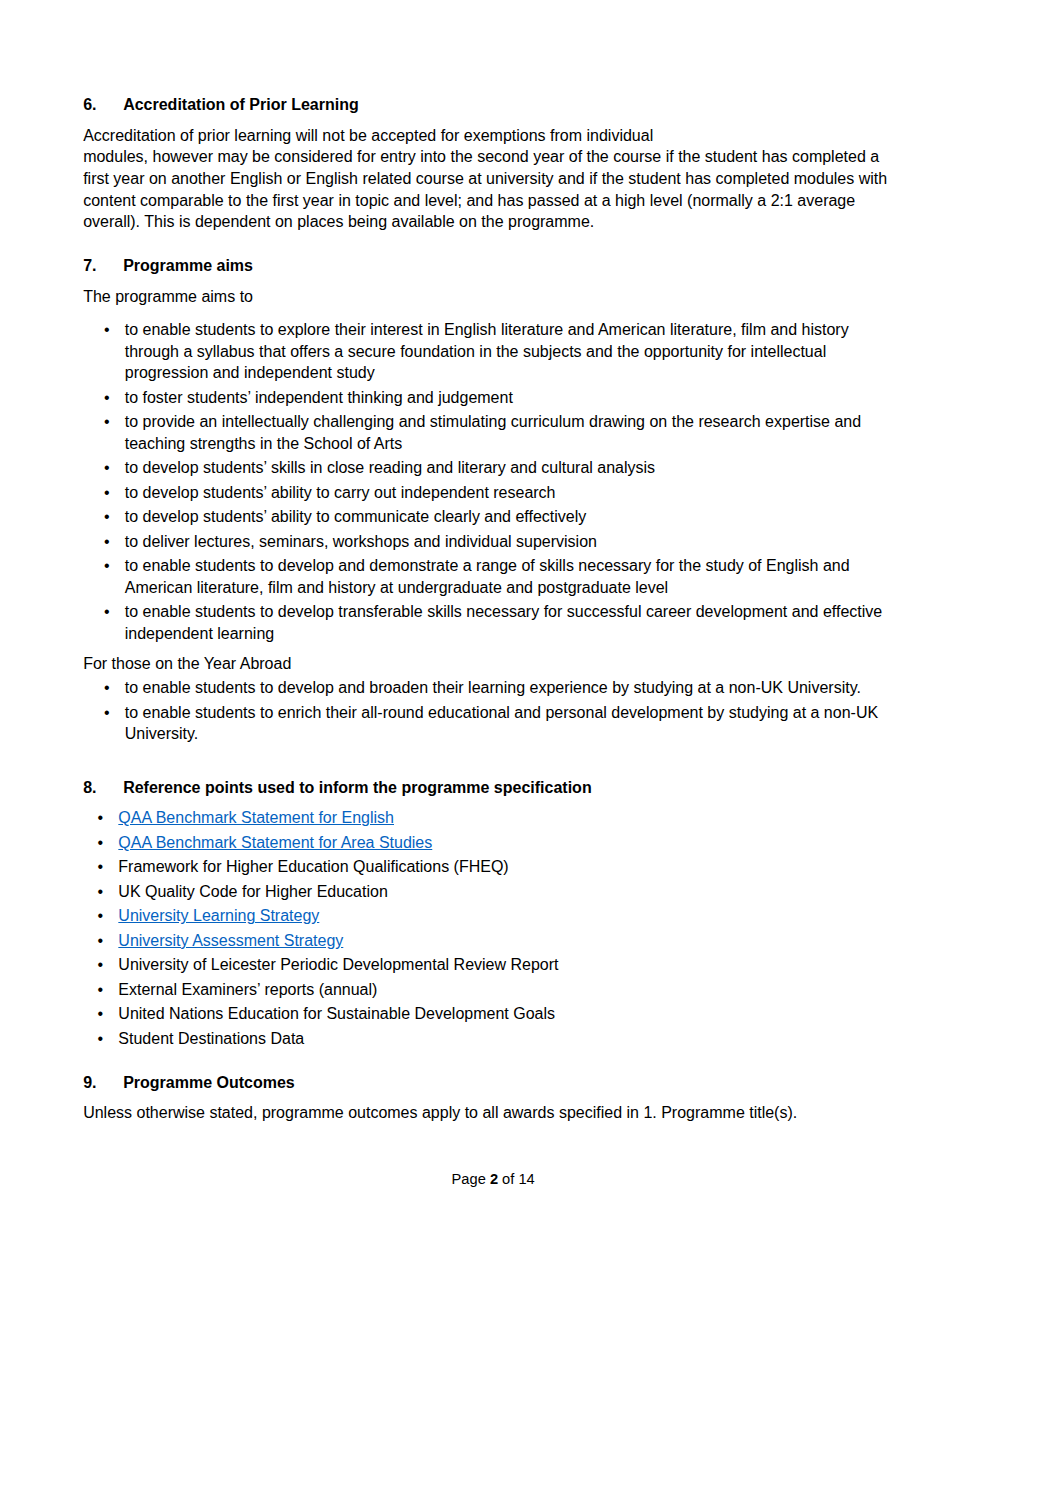6. Accreditation of Prior Learning
Accreditation of prior learning will not be accepted for exemptions from individual
modules, however may be considered for entry into the second year of the course if the student has completed a first year on another English or English related course at university and if the student has completed modules with content comparable to the first year in topic and level; and has passed at a high level (normally a 2:1 average overall). This is dependent on places being available on the programme.
7. Programme aims
The programme aims to
to enable students to explore their interest in English literature and American literature, film and history through a syllabus that offers a secure foundation in the subjects and the opportunity for intellectual progression and independent study
to foster students’ independent thinking and judgement
to provide an intellectually challenging and stimulating curriculum drawing on the research expertise and teaching strengths in the School of Arts
to develop students’ skills in close reading and literary and cultural analysis
to develop students’ ability to carry out independent research
to develop students’ ability to communicate clearly and effectively
to deliver lectures, seminars, workshops and individual supervision
to enable students to develop and demonstrate a range of skills necessary for the study of English and American literature, film and history at undergraduate and postgraduate level
to enable students to develop transferable skills necessary for successful career development and effective independent learning
For those on the Year Abroad
to enable students to develop and broaden their learning experience by studying at a non-UK University.
to enable students to enrich their all-round educational and personal development by studying at a non-UK University.
8. Reference points used to inform the programme specification
QAA Benchmark Statement for English
QAA Benchmark Statement for Area Studies
Framework for Higher Education Qualifications (FHEQ)
UK Quality Code for Higher Education
University Learning Strategy
University Assessment Strategy
University of Leicester Periodic Developmental Review Report
External Examiners’ reports (annual)
United Nations Education for Sustainable Development Goals
Student Destinations Data
9. Programme Outcomes
Unless otherwise stated, programme outcomes apply to all awards specified in 1. Programme title(s).
Page 2 of 14